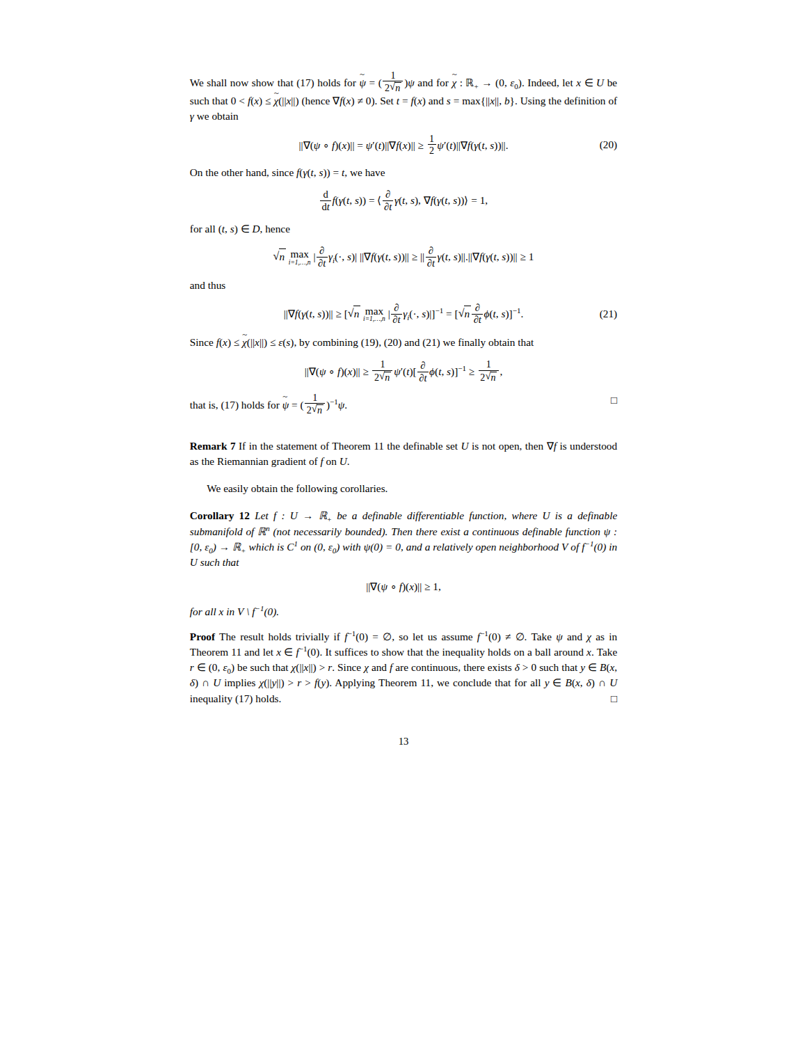We shall now show that (17) holds for ψ = (12n)ψ and for χ : ℝ+ → (0, ε0). Indeed, let x ∈ U be such that 0 < f(x) ≤ χ(||x||) (hence ∇f(x) ≠ 0). Set t = f(x) and s = max{||x||, b}. Using the definition of γ we obtain
||∇(ψ ∘ f)(x)|| = ψ′(t)||∇f(x)|| ≥ 12 ψ′(t)||∇f(γ(t, s))||. (20)
On the other hand, since f(γ(t, s)) = t, we have
ddt f(γ(t, s)) = ⟨∂∂t γ(t, s), ∇f(γ(t, s))⟩ = 1,
for all (t, s) ∈ D, hence
n max i=1,…,n |∂∂t γi(·, s)| ||∇f(γ(t, s))|| ≥ ||∂∂t γ(t, s)||.||∇f(γ(t, s))|| ≥ 1
and thus
||∇f(γ(t, s))|| ≥ [n max i=1,…,n |∂∂t γi(·, s)|]−1 = [n∂∂t ϕ(t, s)]−1. (21)
Since f(x) ≤ χ(||x||) ≤ ε(s), by combining (19), (20) and (21) we finally obtain that
||∇(ψ ∘ f)(x)|| ≥ 12n ψ′(t)[∂∂t ϕ(t, s)]−1 ≥ 12n,
that is, (17) holds for ψ = (12n)−1ψ. □
Remark 7 If in the statement of Theorem 11 the definable set U is not open, then ∇f is understood as the Riemannian gradient of f on U.
We easily obtain the following corollaries.
Corollary 12 Let f : U → ℝ+ be a definable differentiable function, where U is a definable submanifold of ℝn (not necessarily bounded). Then there exist a continuous definable function ψ : [0, ε0) → ℝ+ which is C1 on (0, ε0) with ψ(0) = 0, and a relatively open neighborhood V of f−1(0) in U such that
||∇(ψ ∘ f)(x)|| ≥ 1,
for all x in V \ f−1(0).
Proof The result holds trivially if f−1(0) = ∅, so let us assume f−1(0) ≠ ∅. Take ψ and χ as in Theorem 11 and let x ∈ f−1(0). It suffices to show that the inequality holds on a ball around x. Take r ∈ (0, ε0) be such that χ(||x||) > r. Since χ and f are continuous, there exists δ > 0 such that y ∈ B(x, δ) ∩ U implies χ(||y||) > r > f(y). Applying Theorem 11, we conclude that for all y ∈ B(x, δ) ∩ U inequality (17) holds. □
13